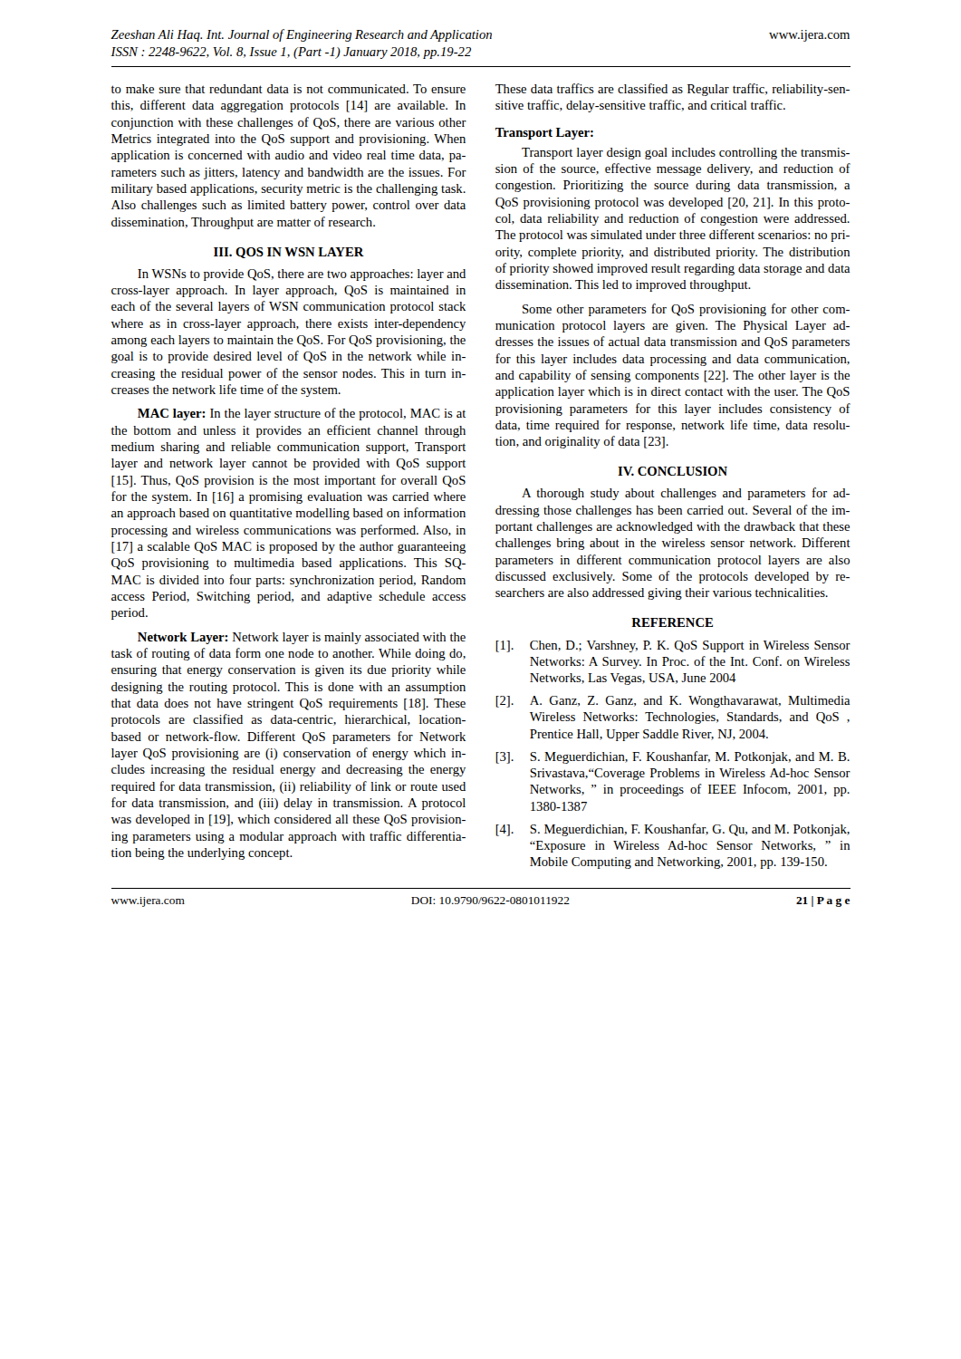Zeeshan Ali Haq. Int. Journal of Engineering Research and Application www.ijera.com
ISSN : 2248-9622, Vol. 8, Issue 1, (Part -1) January 2018, pp.19-22
to make sure that redundant data is not communicated. To ensure this, different data aggregation protocols [14] are available. In conjunction with these challenges of QoS, there are various other Metrics integrated into the QoS support and provisioning. When application is concerned with audio and video real time data, parameters such as jitters, latency and bandwidth are the issues. For military based applications, security metric is the challenging task. Also challenges such as limited battery power, control over data dissemination, Throughput are matter of research.
III. QOS IN WSN LAYER
In WSNs to provide QoS, there are two approaches: layer and cross-layer approach. In layer approach, QoS is maintained in each of the several layers of WSN communication protocol stack where as in cross-layer approach, there exists inter-dependency among each layers to maintain the QoS. For QoS provisioning, the goal is to provide desired level of QoS in the network while increasing the residual power of the sensor nodes. This in turn increases the network life time of the system.
MAC layer: In the layer structure of the protocol, MAC is at the bottom and unless it provides an efficient channel through medium sharing and reliable communication support, Transport layer and network layer cannot be provided with QoS support [15]. Thus, QoS provision is the most important for overall QoS for the system. In [16] a promising evaluation was carried where an approach based on quantitative modelling based on information processing and wireless communications was performed. Also, in [17] a scalable QoS MAC is proposed by the author guaranteeing QoS provisioning to multimedia based applications. This SQ-MAC is divided into four parts: synchronization period, Random access Period, Switching period, and adaptive schedule access period.
Network Layer: Network layer is mainly associated with the task of routing of data form one node to another. While doing do, ensuring that energy conservation is given its due priority while designing the routing protocol. This is done with an assumption that data does not have stringent QoS requirements [18]. These protocols are classified as data-centric, hierarchical, location-based or network-flow. Different QoS parameters for Network layer QoS provisioning are (i) conservation of energy which includes increasing the residual energy and decreasing the energy required for data transmission, (ii) reliability of link or route used for data transmission, and (iii) delay in transmission. A protocol was developed in [19], which considered all these QoS provisioning parameters using a modular approach with traffic differentiation being the underlying concept.
These data traffics are classified as Regular traffic, reliability-sensitive traffic, delay-sensitive traffic, and critical traffic.
Transport Layer:
Transport layer design goal includes controlling the transmission of the source, effective message delivery, and reduction of congestion. Prioritizing the source during data transmission, a QoS provisioning protocol was developed [20, 21]. In this protocol, data reliability and reduction of congestion were addressed. The protocol was simulated under three different scenarios: no priority, complete priority, and distributed priority. The distribution of priority showed improved result regarding data storage and data dissemination. This led to improved throughput.
Some other parameters for QoS provisioning for other communication protocol layers are given. The Physical Layer addresses the issues of actual data transmission and QoS parameters for this layer includes data processing and data communication, and capability of sensing components [22]. The other layer is the application layer which is in direct contact with the user. The QoS provisioning parameters for this layer includes consistency of data, time required for response, network life time, data resolution, and originality of data [23].
IV. CONCLUSION
A thorough study about challenges and parameters for addressing those challenges has been carried out. Several of the important challenges are acknowledged with the drawback that these challenges bring about in the wireless sensor network. Different parameters in different communication protocol layers are also discussed exclusively. Some of the protocols developed by researchers are also addressed giving their various technicalities.
REFERENCE
Chen, D.; Varshney, P. K. QoS Support in Wireless Sensor Networks: A Survey. In Proc. of the Int. Conf. on Wireless Networks, Las Vegas, USA, June 2004
A. Ganz, Z. Ganz, and K. Wongthavarawat, Multimedia Wireless Networks: Technologies, Standards, and QoS , Prentice Hall, Upper Saddle River, NJ, 2004.
S. Meguerdichian, F. Koushanfar, M. Potkonjak, and M. B. Srivastava,“Coverage Problems in Wireless Ad-hoc Sensor Networks, ” in proceedings of IEEE Infocom, 2001, pp. 1380-1387
S. Meguerdichian, F. Koushanfar, G. Qu, and M. Potkonjak, “Exposure in Wireless Ad-hoc Sensor Networks, ” in Mobile Computing and Networking, 2001, pp. 139-150.
www.ijera.com DOI: 10.9790/9622-0801011922 21 | P a g e